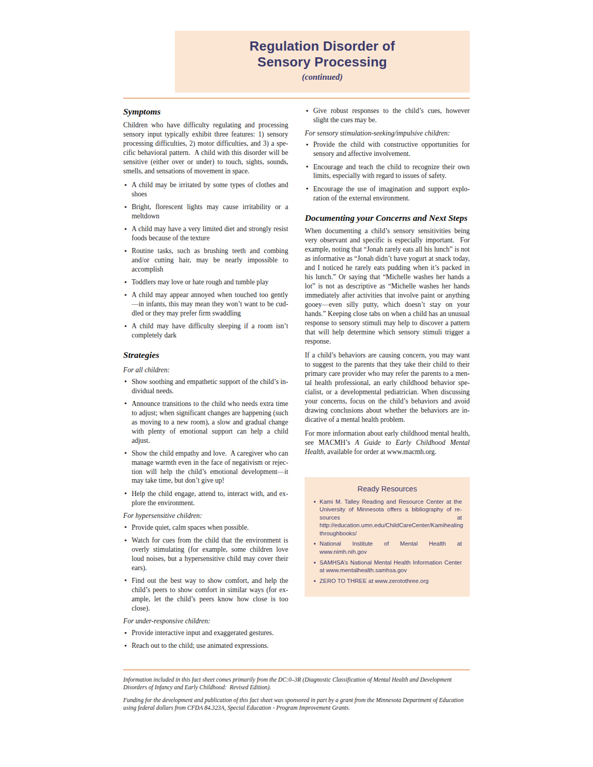Regulation Disorder of
Sensory Processing
(continued)
Symptoms
Children who have difficulty regulating and processing sensory input typically exhibit three features: 1) sensory processing difficulties, 2) motor difficulties, and 3) a specific behavioral pattern. A child with this disorder will be sensitive (either over or under) to touch, sights, sounds, smells, and sensations of movement in space.
A child may be irritated by some types of clothes and shoes
Bright, florescent lights may cause irritability or a meltdown
A child may have a very limited diet and strongly resist foods because of the texture
Routine tasks, such as brushing teeth and combing and/or cutting hair, may be nearly impossible to accomplish
Toddlers may love or hate rough and tumble play
A child may appear annoyed when touched too gently—in infants, this may mean they won’t want to be cuddled or they may prefer firm swaddling
A child may have difficulty sleeping if a room isn’t completely dark
Strategies
For all children:
Show soothing and empathetic support of the child’s individual needs.
Announce transitions to the child who needs extra time to adjust; when significant changes are happening (such as moving to a new room), a slow and gradual change with plenty of emotional support can help a child adjust.
Show the child empathy and love. A caregiver who can manage warmth even in the face of negativism or rejection will help the child’s emotional development—it may take time, but don’t give up!
Help the child engage, attend to, interact with, and explore the environment.
For hypersensitive children:
Provide quiet, calm spaces when possible.
Watch for cues from the child that the environment is overly stimulating (for example, some children love loud noises, but a hypersensitive child may cover their ears).
Find out the best way to show comfort, and help the child’s peers to show comfort in similar ways (for example, let the child’s peers know how close is too close).
For under-responsive children:
Provide interactive input and exaggerated gestures.
Reach out to the child; use animated expressions.
Give robust responses to the child’s cues, however slight the cues may be.
For sensory stimulation-seeking/impulsive children:
Provide the child with constructive opportunities for sensory and affective involvement.
Encourage and teach the child to recognize their own limits, especially with regard to issues of safety.
Encourage the use of imagination and support exploration of the external environment.
Documenting your Concerns and Next Steps
When documenting a child’s sensory sensitivities being very observant and specific is especially important. For example, noting that “Jonah rarely eats all his lunch” is not as informative as “Jonah didn’t have yogurt at snack today, and I noticed he rarely eats pudding when it’s packed in his lunch.” Or saying that “Michelle washes her hands a lot” is not as descriptive as “Michelle washes her hands immediately after activities that involve paint or anything gooey—even silly putty, which doesn’t stay on your hands.” Keeping close tabs on when a child has an unusual response to sensory stimuli may help to discover a pattern that will help determine which sensory stimuli trigger a response.
If a child’s behaviors are causing concern, you may want to suggest to the parents that they take their child to their primary care provider who may refer the parents to a mental health professional, an early childhood behavior specialist, or a developmental pediatrician. When discussing your concerns, focus on the child’s behaviors and avoid drawing conclusions about whether the behaviors are indicative of a mental health problem.
For more information about early childhood mental health, see MACMH’s A Guide to Early Childhood Mental Health, available for order at www.macmh.org.
Ready Resources
Kami M. Talley Reading and Resource Center at the University of Minnesota offers a bibliography of resources at http://education.umn.edu/ChildCareCenter/Kamihealing throughbooks/
National Institute of Mental Health at www.nimh.nih.gov
SAMHSA’s National Mental Health Information Center at www.mentalhealth.samhsa.gov
ZERO TO THREE at www.zerotothree.org
Information included in this fact sheet comes primarily from the DC:0–3R (Diagnostic Classification of Mental Health and Development Disorders of Infancy and Early Childhood: Revised Edition).
Funding for the development and publication of this fact sheet was sponsored in part by a grant from the Minnesota Department of Education using federal dollars from CFDA 84.323A, Special Education - Program Improvement Grants.